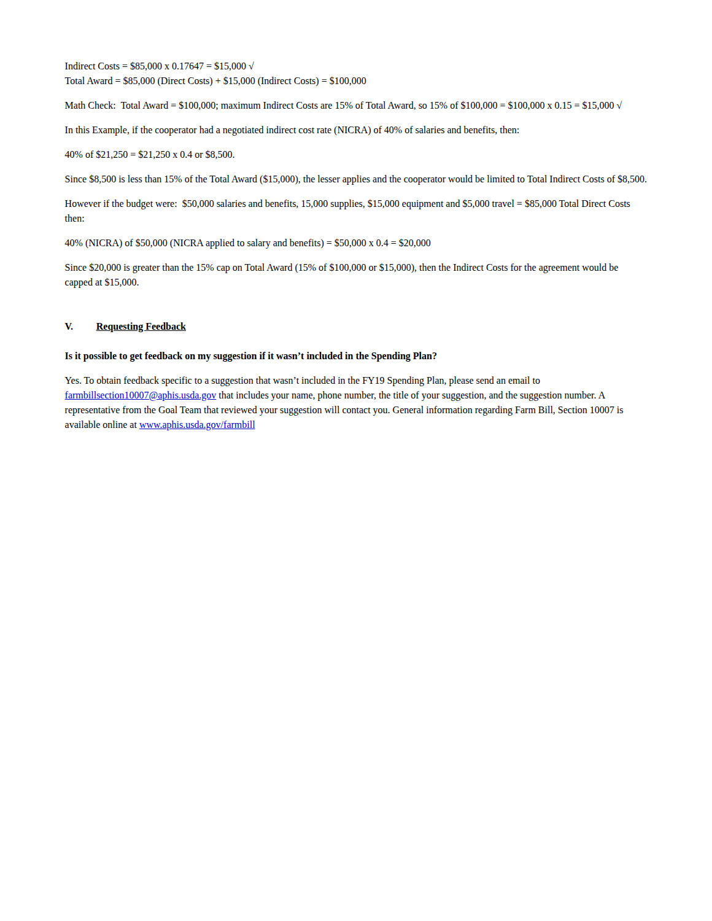Indirect Costs = $85,000 x 0.17647 = $15,000 √
Total Award = $85,000 (Direct Costs) + $15,000 (Indirect Costs) = $100,000
Math Check: Total Award = $100,000; maximum Indirect Costs are 15% of Total Award, so 15% of $100,000 = $100,000 x 0.15 = $15,000 √
In this Example, if the cooperator had a negotiated indirect cost rate (NICRA) of 40% of salaries and benefits, then:
40% of $21,250 = $21,250 x 0.4 or $8,500.
Since $8,500 is less than 15% of the Total Award ($15,000), the lesser applies and the cooperator would be limited to Total Indirect Costs of $8,500.
However if the budget were: $50,000 salaries and benefits, 15,000 supplies, $15,000 equipment and $5,000 travel = $85,000 Total Direct Costs then:
40% (NICRA) of $50,000 (NICRA applied to salary and benefits) = $50,000 x 0.4 = $20,000
Since $20,000 is greater than the 15% cap on Total Award (15% of $100,000 or $15,000), then the Indirect Costs for the agreement would be capped at $15,000.
V. Requesting Feedback
Is it possible to get feedback on my suggestion if it wasn’t included in the Spending Plan?
Yes. To obtain feedback specific to a suggestion that wasn’t included in the FY19 Spending Plan, please send an email to farmbillsection10007@aphis.usda.gov that includes your name, phone number, the title of your suggestion, and the suggestion number. A representative from the Goal Team that reviewed your suggestion will contact you. General information regarding Farm Bill, Section 10007 is available online at www.aphis.usda.gov/farmbill